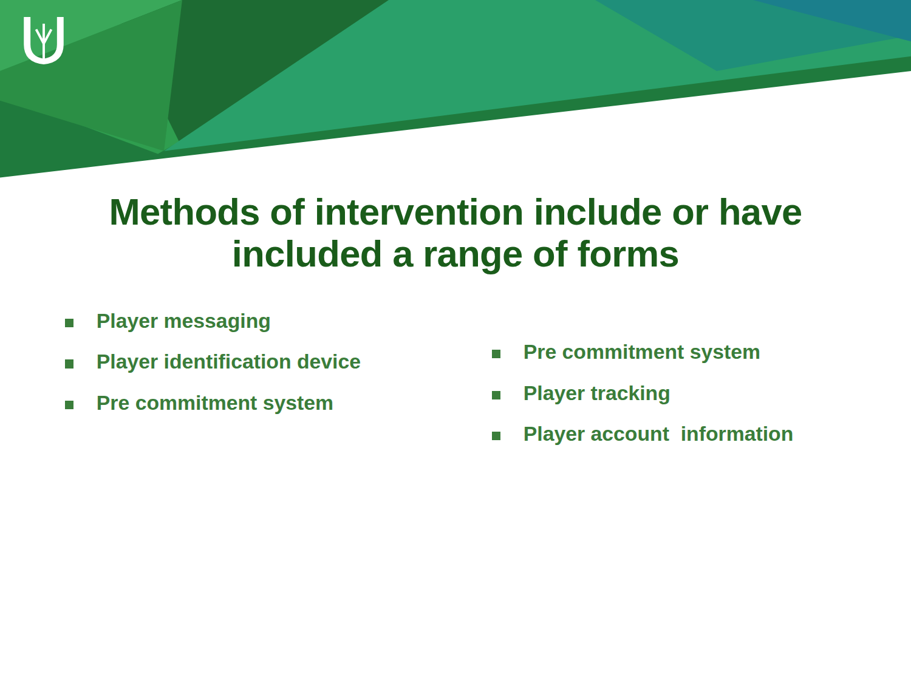Methods of intervention include or have included a range of forms
Player messaging
Player identification device
Pre commitment system
Pre commitment system
Player tracking
Player account information